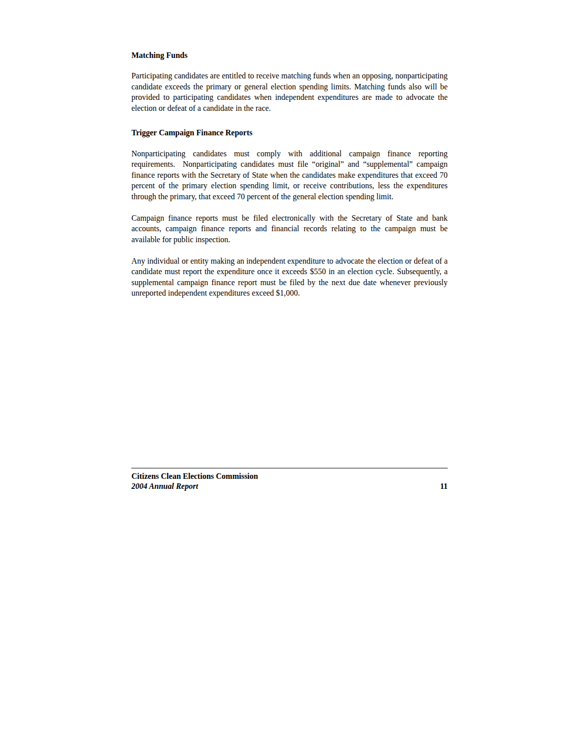Matching Funds
Participating candidates are entitled to receive matching funds when an opposing, nonparticipating candidate exceeds the primary or general election spending limits. Matching funds also will be provided to participating candidates when independent expenditures are made to advocate the election or defeat of a candidate in the race.
Trigger Campaign Finance Reports
Nonparticipating candidates must comply with additional campaign finance reporting requirements. Nonparticipating candidates must file “original” and “supplemental” campaign finance reports with the Secretary of State when the candidates make expenditures that exceed 70 percent of the primary election spending limit, or receive contributions, less the expenditures through the primary, that exceed 70 percent of the general election spending limit.
Campaign finance reports must be filed electronically with the Secretary of State and bank accounts, campaign finance reports and financial records relating to the campaign must be available for public inspection.
Any individual or entity making an independent expenditure to advocate the election or defeat of a candidate must report the expenditure once it exceeds $550 in an election cycle. Subsequently, a supplemental campaign finance report must be filed by the next due date whenever previously unreported independent expenditures exceed $1,000.
Citizens Clean Elections Commission
2004 Annual Report
11